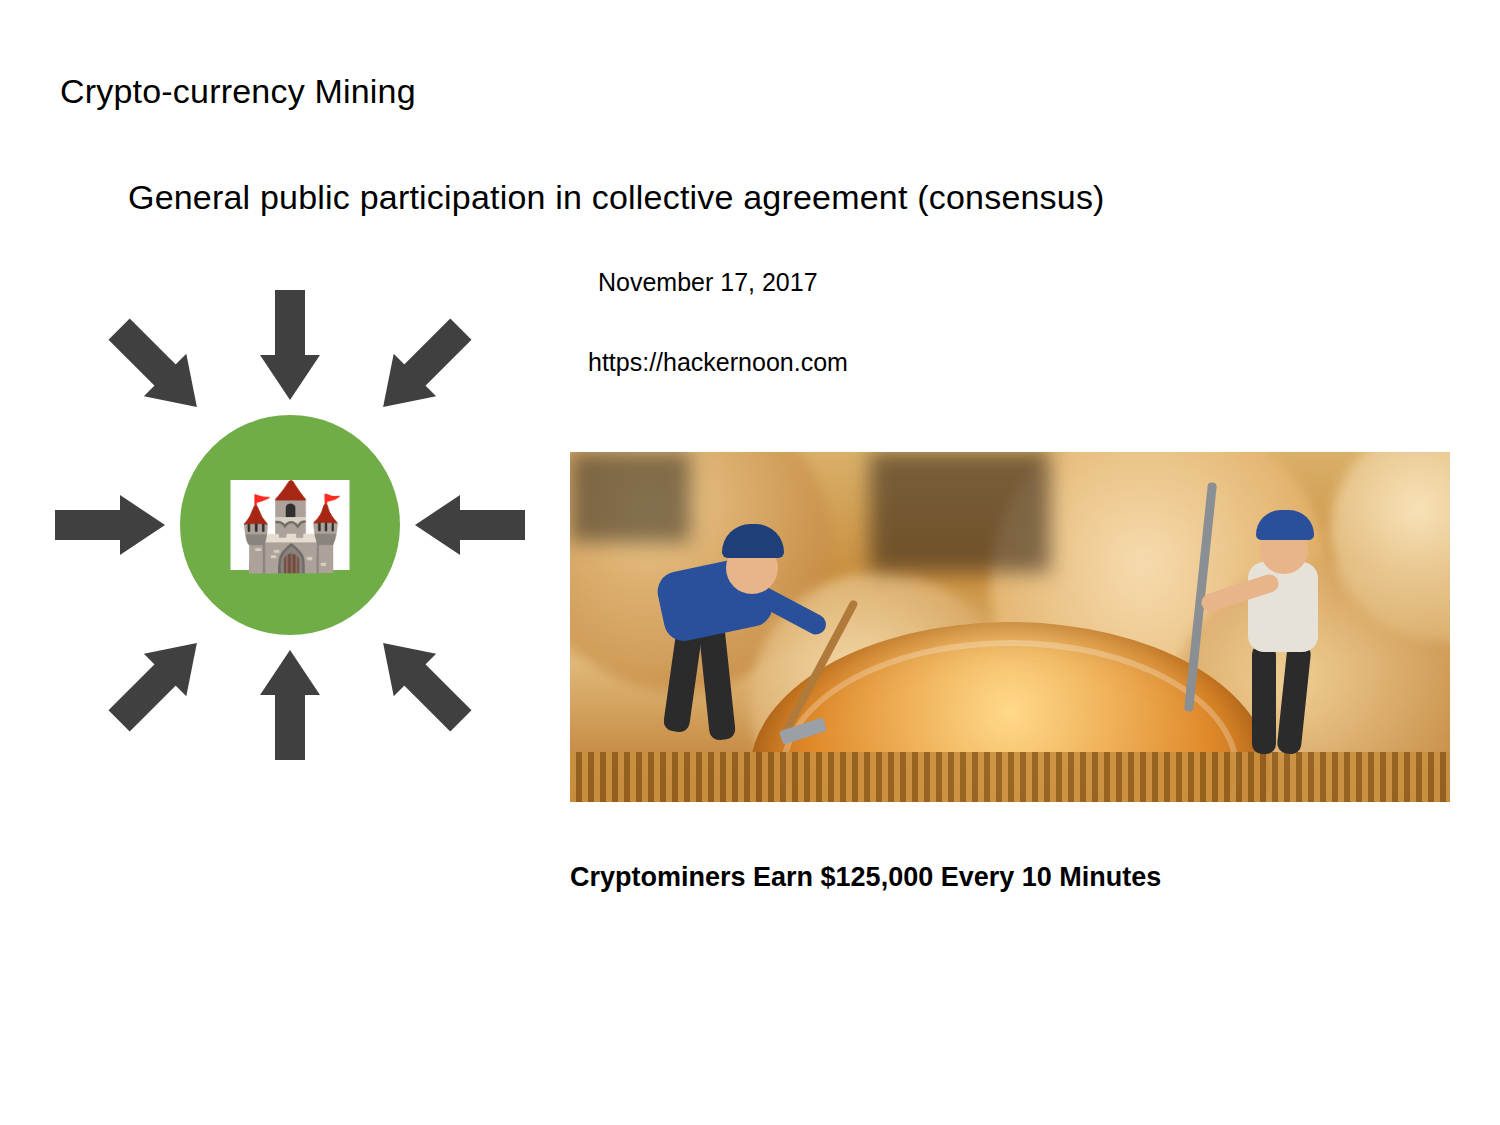Crypto-currency Mining
General public participation in collective agreement (consensus)
November 17, 2017
https://hackernoon.com
🏰
Cryptominers Earn $125,000 Every 10 Minutes